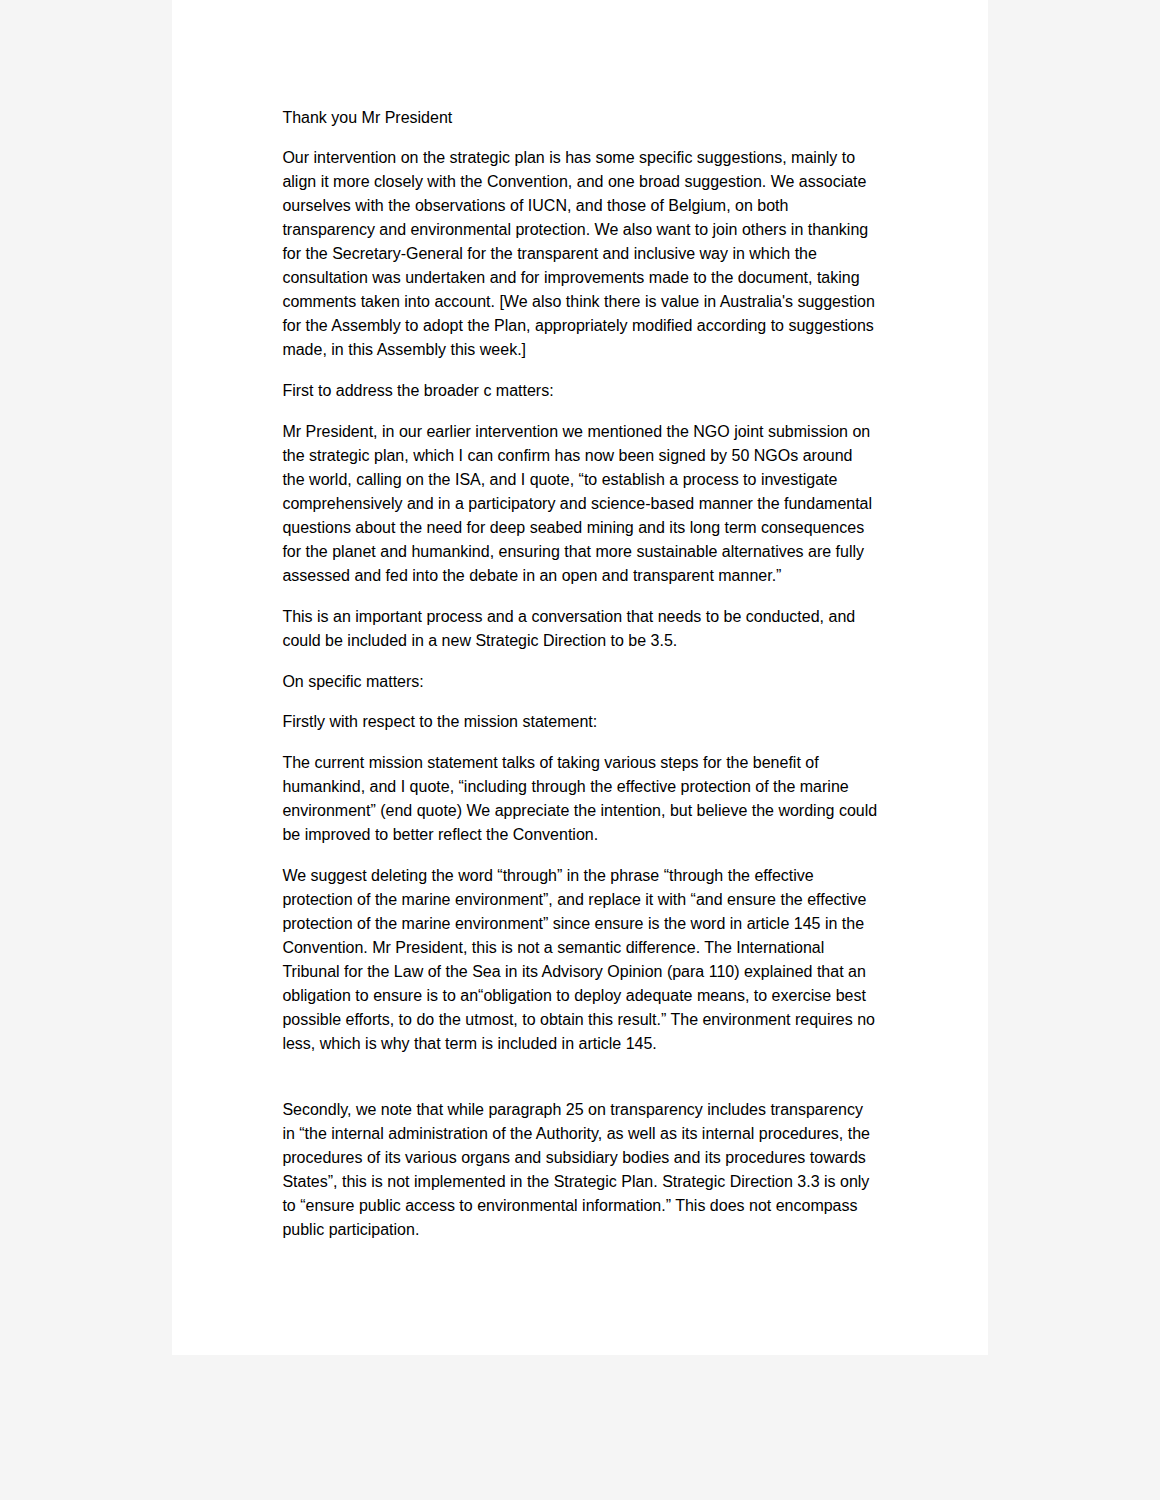Thank you Mr President
Our intervention on the strategic plan is has some specific suggestions, mainly to align it more closely with the Convention, and one broad suggestion. We associate ourselves with the observations of IUCN, and those of Belgium, on both transparency and environmental protection. We also want to join others in thanking for the Secretary-General for the transparent and inclusive way in which the consultation was undertaken and for improvements made to the document, taking comments taken into account. [We also think there is value in Australia's suggestion for the Assembly to adopt the Plan, appropriately modified according to suggestions made, in this Assembly this week.]
First to address the broader c matters:
Mr President, in our earlier intervention we mentioned the NGO joint submission on the strategic plan, which I can confirm has now been signed by 50 NGOs around the world, calling on the ISA, and I quote, “to establish a process to investigate comprehensively and in a participatory and science-based manner the fundamental questions about the need for deep seabed mining and its long term consequences for the planet and humankind, ensuring that more sustainable alternatives are fully assessed and fed into the debate in an open and transparent manner.”
This is an important process and a conversation that needs to be conducted, and could be included in a new Strategic Direction to be 3.5.
On specific matters:
Firstly with respect to the mission statement:
The current mission statement talks of taking various steps for the benefit of humankind, and I quote, “including through the effective protection of the marine environment” (end quote) We appreciate the intention, but believe the wording could be improved to better reflect the Convention.
We suggest deleting the word “through” in the phrase “through the effective protection of the marine environment”, and replace it with “and ensure the effective protection of the marine environment” since ensure is the word in article 145 in the Convention. Mr President, this is not a semantic difference. The International Tribunal for the Law of the Sea in its Advisory Opinion (para 110) explained that an obligation to ensure is to an“obligation to deploy adequate means, to exercise best possible efforts, to do the utmost, to obtain this result.” The environment requires no less, which is why that term is included in article 145.
Secondly, we note that while paragraph 25 on transparency includes transparency in “the internal administration of the Authority, as well as its internal procedures, the procedures of its various organs and subsidiary bodies and its procedures towards States”, this is not implemented in the Strategic Plan. Strategic Direction 3.3 is only to “ensure public access to environmental information.” This does not encompass public participation.